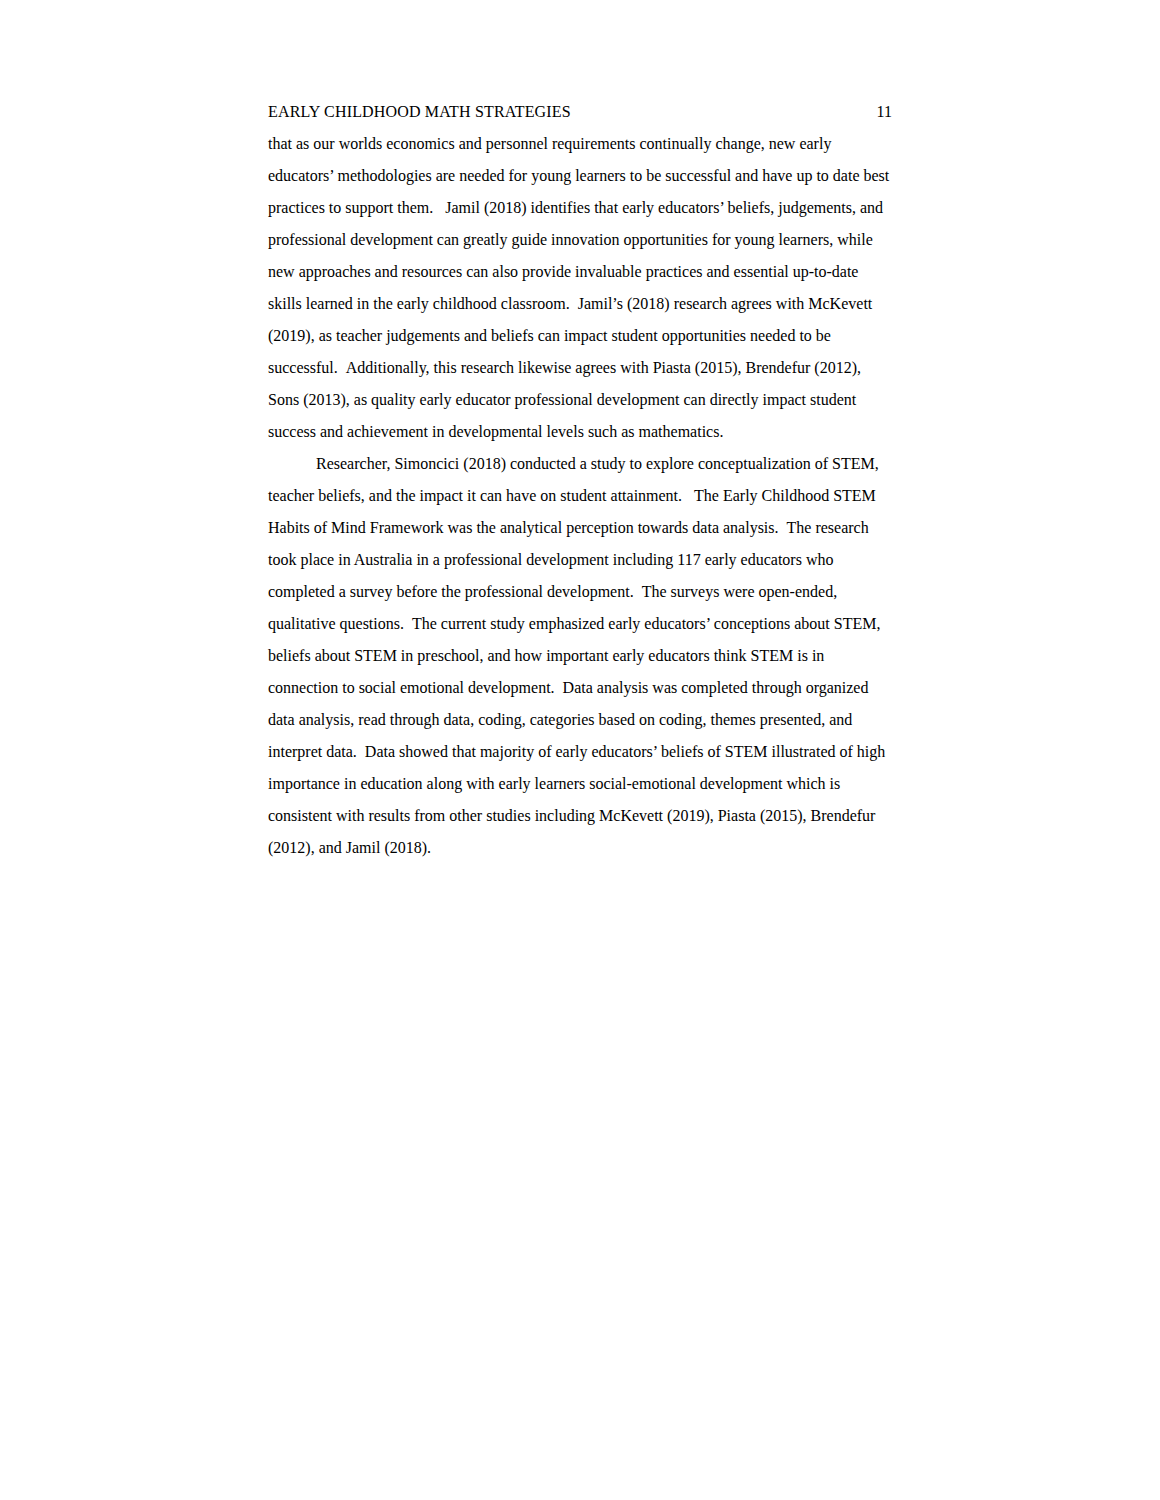Early Childhood Math Strategies 11
that as our worlds economics and personnel requirements continually change, new early educators’ methodologies are needed for young learners to be successful and have up to date best practices to support them. Jamil (2018) identifies that early educators’ beliefs, judgements, and professional development can greatly guide innovation opportunities for young learners, while new approaches and resources can also provide invaluable practices and essential up-to-date skills learned in the early childhood classroom. Jamil’s (2018) research agrees with McKevett (2019), as teacher judgements and beliefs can impact student opportunities needed to be successful. Additionally, this research likewise agrees with Piasta (2015), Brendefur (2012), Sons (2013), as quality early educator professional development can directly impact student success and achievement in developmental levels such as mathematics.
Researcher, Simoncici (2018) conducted a study to explore conceptualization of STEM, teacher beliefs, and the impact it can have on student attainment. The Early Childhood STEM Habits of Mind Framework was the analytical perception towards data analysis. The research took place in Australia in a professional development including 117 early educators who completed a survey before the professional development. The surveys were open-ended, qualitative questions. The current study emphasized early educators’ conceptions about STEM, beliefs about STEM in preschool, and how important early educators think STEM is in connection to social emotional development. Data analysis was completed through organized data analysis, read through data, coding, categories based on coding, themes presented, and interpret data. Data showed that majority of early educators’ beliefs of STEM illustrated of high importance in education along with early learners social-emotional development which is consistent with results from other studies including McKevett (2019), Piasta (2015), Brendefur (2012), and Jamil (2018).